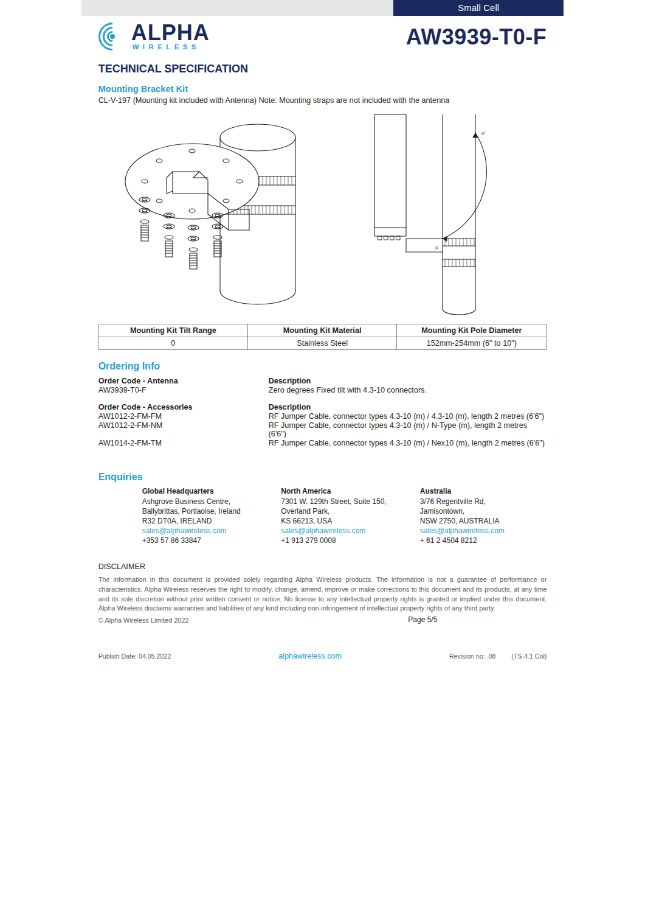Small Cell
ALPHA
WIRELESS
AW3939-T0-F
TECHNICAL SPECIFICATION
Mounting Bracket Kit
CL-V-197 (Mounting kit included with Antenna) Note: Mounting straps are not included with the antenna
0° R
| Mounting Kit Tilt Range | Mounting Kit Material | Mounting Kit Pole Diameter |
| --- | --- | --- |
| 0 | Stainless Steel | 152mm-254mm (6" to 10") |
Ordering Info
Order Code - Antenna
Description
AW3939-T0-F
Zero degrees Fixed tilt with 4.3-10 connectors.
Order Code - Accessories
Description
AW1012-2-FM-FM
RF Jumper Cable, connector types 4.3-10 (m) / 4.3-10 (m), length 2 metres (6'6")
AW1012-2-FM-NM
RF Jumper Cable, connector types 4.3-10 (m) / N-Type (m), length 2 metres (6'6")
AW1014-2-FM-TM
RF Jumper Cable, connector types 4.3-10 (m) / Nex10 (m), length 2 metres (6'6")
Enquiries
Global Headquarters
Ashgrove Business Centre,
Ballybrittas, Portlaoise, Ireland
R32 DT0A, IRELAND
sales@alphawireless.com
+353 57 86 33847
North America
7301 W. 129th Street, Suite 150,
Overland Park,
KS 66213, USA
sales@alphawireless.com
+1 913 279 0008
Australia
3/76 Regentville Rd,
Jamisontown,
NSW 2750, AUSTRALIA
sales@alphawireless.com
+ 61 2 4504 8212
DISCLAIMER
The information in this document is provided solely regarding Alpha Wireless products. The information is not a guarantee of performance or characteristics. Alpha Wireless reserves the right to modify, change, amend, improve or make corrections to this document and its products, at any time and its sole discretion without prior written consent or notice. No license to any intellectual property rights is granted or implied under this document. Alpha Wireless disclaims warranties and liabilities of any kind including non-infringement of intellectual property rights of any third party.
© Alpha Wireless Limited 2022
Page 5/5
Publish Date: 04.05.2022
alphawireless.com
Revision no: 08 (TS-4.1 Col)